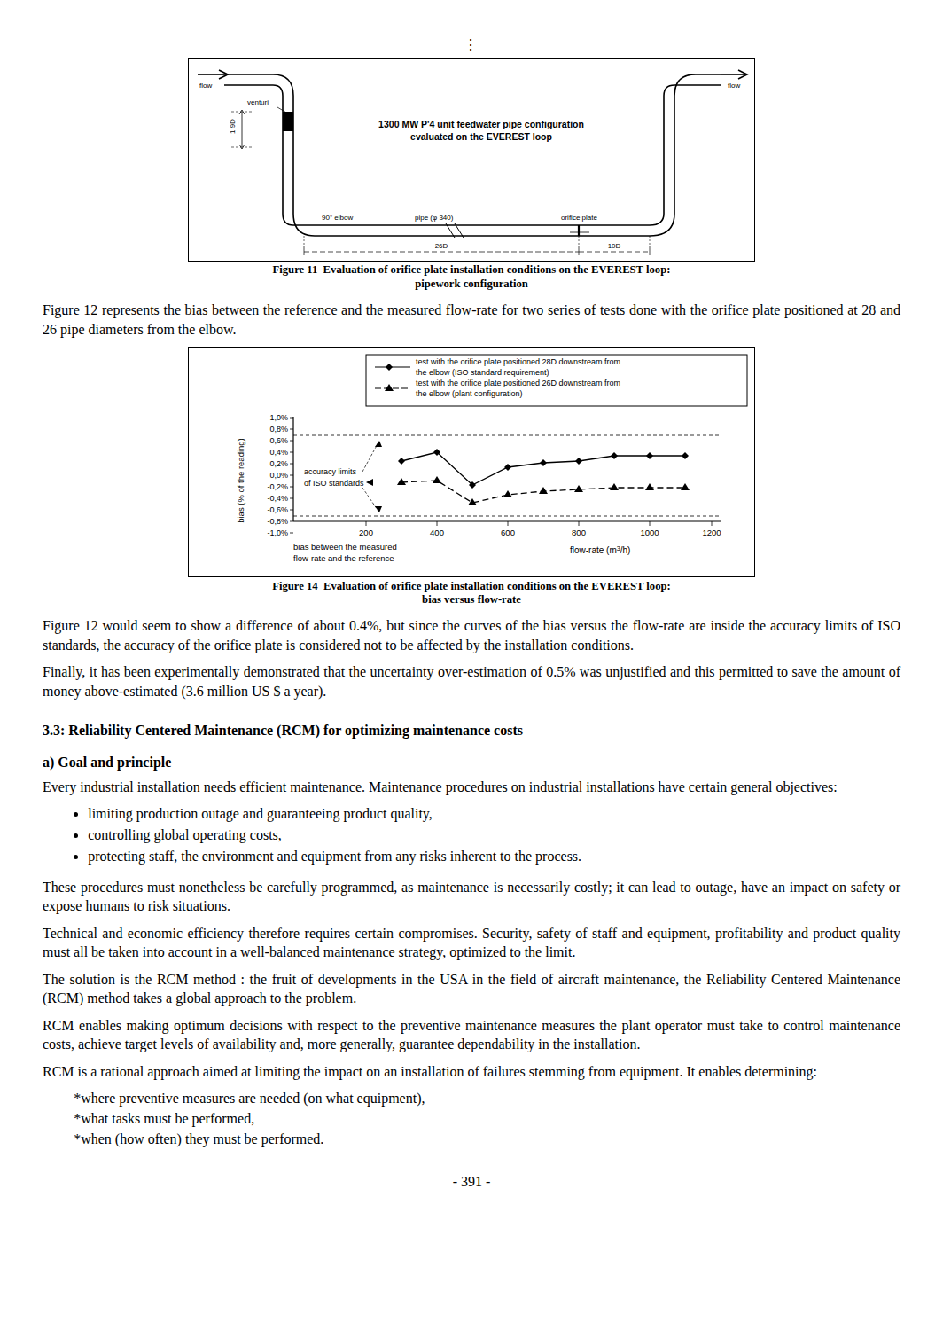⋮
flow flow venturi 1,9D 1300 MW P'4 unit feedwater pipe configuration evaluated on the EVEREST loop 90° elbow pipe (φ 340) orifice plate 26D 10D
Figure 11 Evaluation of orifice plate installation conditions on the EVEREST loop:
pipework configuration
Figure 12 represents the bias between the reference and the measured flow-rate for two series of tests done with the orifice plate positioned at 28 and 26 pipe diameters from the elbow.
test with the orifice plate positioned 28D downstream from the elbow (ISO standard requirement) test with the orifice plate positioned 26D downstream from the elbow (plant configuration) 1,0% 0,8% 0,6% 0,4% 0,2% 0,0% -0,2% -0,4% -0,6% -0,8% -1,0% bias (% of the reading) 200 400 600 800 1000 1200 accuracy limits of ISO standards bias between the measured flow-rate and the reference flow-rate (m3/h)
Figure 14 Evaluation of orifice plate installation conditions on the EVEREST loop:
bias versus flow-rate
Figure 12 would seem to show a difference of about 0.4%, but since the curves of the bias versus the flow-rate are inside the accuracy limits of ISO standards, the accuracy of the orifice plate is considered not to be affected by the installation conditions.
Finally, it has been experimentally demonstrated that the uncertainty over-estimation of 0.5% was unjustified and this permitted to save the amount of money above-estimated (3.6 million US $ a year).
3.3: Reliability Centered Maintenance (RCM) for optimizing maintenance costs
a) Goal and principle
Every industrial installation needs efficient maintenance. Maintenance procedures on industrial installations have certain general objectives:
limiting production outage and guaranteeing product quality,
controlling global operating costs,
protecting staff, the environment and equipment from any risks inherent to the process.
These procedures must nonetheless be carefully programmed, as maintenance is necessarily costly; it can lead to outage, have an impact on safety or expose humans to risk situations.
Technical and economic efficiency therefore requires certain compromises. Security, safety of staff and equipment, profitability and product quality must all be taken into account in a well-balanced maintenance strategy, optimized to the limit.
The solution is the RCM method : the fruit of developments in the USA in the field of aircraft maintenance, the Reliability Centered Maintenance (RCM) method takes a global approach to the problem.
RCM enables making optimum decisions with respect to the preventive maintenance measures the plant operator must take to control maintenance costs, achieve target levels of availability and, more generally, guarantee dependability in the installation.
RCM is a rational approach aimed at limiting the impact on an installation of failures stemming from equipment. It enables determining:
*where preventive measures are needed (on what equipment),
*what tasks must be performed,
*when (how often) they must be performed.
- 391 -